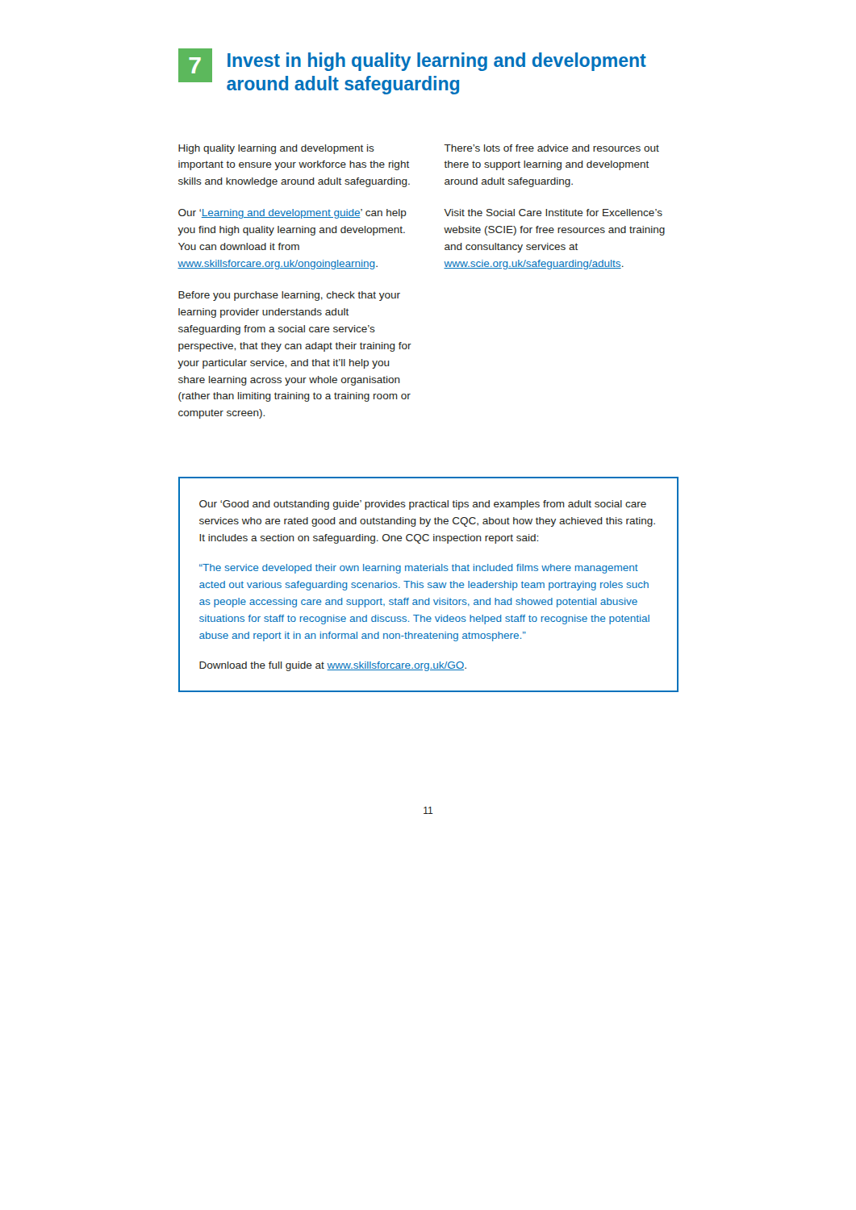7
Invest in high quality learning and development
around adult safeguarding
High quality learning and development is important to ensure your workforce has the right skills and knowledge around adult safeguarding.
Our ‘Learning and development guide’ can help you find high quality learning and development. You can download it from www.skillsforcare.org.uk/ongoinglearning.
Before you purchase learning, check that your learning provider understands adult safeguarding from a social care service’s perspective, that they can adapt their training for your particular service, and that it’ll help you share learning across your whole organisation (rather than limiting training to a training room or computer screen).
There’s lots of free advice and resources out there to support learning and development around adult safeguarding.
Visit the Social Care Institute for Excellence’s website (SCIE) for free resources and training and consultancy services at www.scie.org.uk/safeguarding/adults.
Our ‘Good and outstanding guide’ provides practical tips and examples from adult social care services who are rated good and outstanding by the CQC, about how they achieved this rating. It includes a section on safeguarding. One CQC inspection report said:
“The service developed their own learning materials that included films where management acted out various safeguarding scenarios. This saw the leadership team portraying roles such as people accessing care and support, staff and visitors, and had showed potential abusive situations for staff to recognise and discuss. The videos helped staff to recognise the potential abuse and report it in an informal and non-threatening atmosphere.”
Download the full guide at www.skillsforcare.org.uk/GO.
11